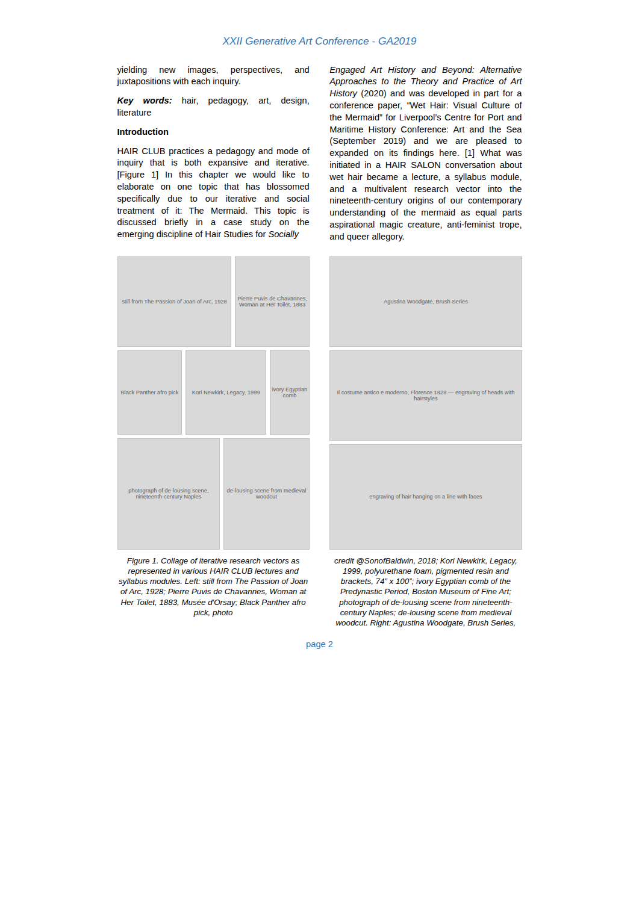XXII Generative Art Conference - GA2019
yielding new images, perspectives, and juxtapositions with each inquiry.
Key words: hair, pedagogy, art, design, literature
Introduction
HAIR CLUB practices a pedagogy and mode of inquiry that is both expansive and iterative. [Figure 1] In this chapter we would like to elaborate on one topic that has blossomed specifically due to our iterative and social treatment of it: The Mermaid. This topic is discussed briefly in a case study on the emerging discipline of Hair Studies for Socially
Engaged Art History and Beyond: Alternative Approaches to the Theory and Practice of Art History (2020) and was developed in part for a conference paper, “Wet Hair: Visual Culture of the Mermaid” for Liverpool’s Centre for Port and Maritime History Conference: Art and the Sea (September 2019) and we are pleased to expanded on its findings here. [1] What was initiated in a HAIR SALON conversation about wet hair became a lecture, a syllabus module, and a multivalent research vector into the nineteenth-century origins of our contemporary understanding of the mermaid as equal parts aspirational magic creature, anti-feminist trope, and queer allegory.
still from The Passion of Joan of Arc, 1928
Pierre Puvis de Chavannes, Woman at Her Toilet, 1883
Black Panther afro pick
Kori Newkirk, Legacy, 1999
ivory Egyptian comb
photograph of de-lousing scene, nineteenth-century Naples
de-lousing scene from medieval woodcut
Figure 1. Collage of iterative research vectors as represented in various HAIR CLUB lectures and syllabus modules. Left: still from The Passion of Joan of Arc, 1928; Pierre Puvis de Chavannes, Woman at Her Toilet, 1883, Musée d'Orsay; Black Panther afro pick, photo
Agustina Woodgate, Brush Series
Il costume antico e moderno, Florence 1828 — engraving of heads with hairstyles
engraving of hair hanging on a line with faces
credit @SonofBaldwin, 2018; Kori Newkirk, Legacy, 1999, polyurethane foam, pigmented resin and brackets, 74” x 100”; ivory Egyptian comb of the Predynastic Period, Boston Museum of Fine Art; photograph of de-lousing scene from nineteenth-century Naples; de-lousing scene from medieval woodcut. Right: Agustina Woodgate, Brush Series,
page 2